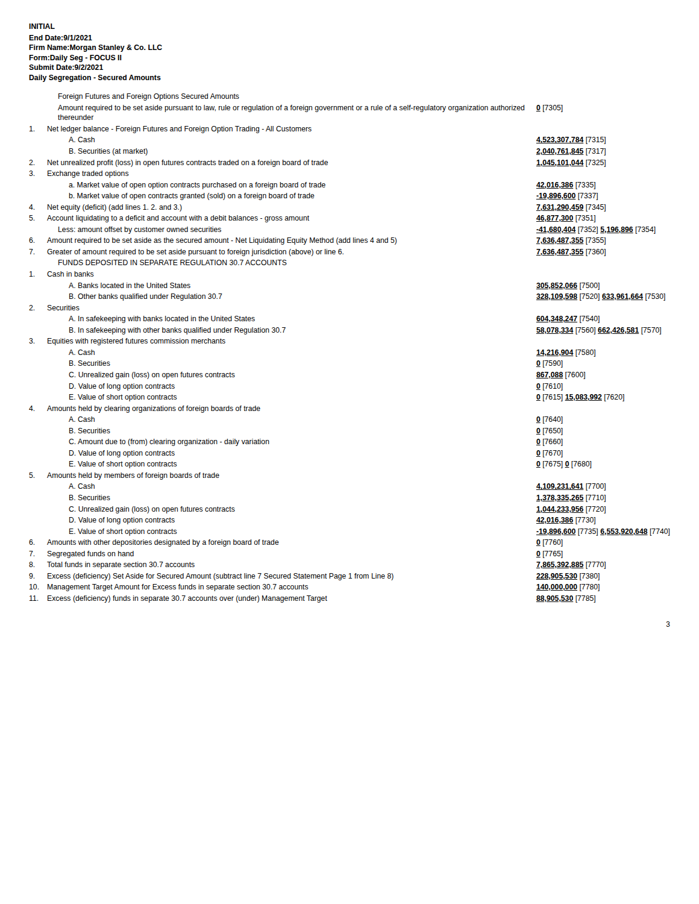INITIAL
End Date:9/1/2021
Firm Name:Morgan Stanley & Co. LLC
Form:Daily Seg - FOCUS II
Submit Date:9/2/2021
Daily Segregation - Secured Amounts
| | Foreign Futures and Foreign Options Secured Amounts | |
| | Amount required to be set aside pursuant to law, rule or regulation of a foreign government or a rule of a self-regulatory organization authorized thereunder | 0 [7305] |
| 1. | Net ledger balance - Foreign Futures and Foreign Option Trading - All Customers | |
| | A. Cash | 4,523,307,784 [7315] |
| | B. Securities (at market) | 2,040,761,845 [7317] |
| 2. | Net unrealized profit (loss) in open futures contracts traded on a foreign board of trade | 1,045,101,044 [7325] |
| 3. | Exchange traded options | |
| | a. Market value of open option contracts purchased on a foreign board of trade | 42,016,386 [7335] |
| | b. Market value of open contracts granted (sold) on a foreign board of trade | -19,896,600 [7337] |
| 4. | Net equity (deficit) (add lines 1. 2. and 3.) | 7,631,290,459 [7345] |
| 5. | Account liquidating to a deficit and account with a debit balances - gross amount | 46,877,300 [7351] |
| | Less: amount offset by customer owned securities | -41,680,404 [7352] 5,196,896 [7354] |
| 6. | Amount required to be set aside as the secured amount - Net Liquidating Equity Method (add lines 4 and 5) | 7,636,487,355 [7355] |
| 7. | Greater of amount required to be set aside pursuant to foreign jurisdiction (above) or line 6. | 7,636,487,355 [7360] |
| | FUNDS DEPOSITED IN SEPARATE REGULATION 30.7 ACCOUNTS | |
| 1. | Cash in banks | |
| | A. Banks located in the United States | 305,852,066 [7500] |
| | B. Other banks qualified under Regulation 30.7 | 328,109,598 [7520] 633,961,664 [7530] |
| 2. | Securities | |
| | A. In safekeeping with banks located in the United States | 604,348,247 [7540] |
| | B. In safekeeping with other banks qualified under Regulation 30.7 | 58,078,334 [7560] 662,426,581 [7570] |
| 3. | Equities with registered futures commission merchants | |
| | A. Cash | 14,216,904 [7580] |
| | B. Securities | 0 [7590] |
| | C. Unrealized gain (loss) on open futures contracts | 867,088 [7600] |
| | D. Value of long option contracts | 0 [7610] |
| | E. Value of short option contracts | 0 [7615] 15,083,992 [7620] |
| 4. | Amounts held by clearing organizations of foreign boards of trade | |
| | A. Cash | 0 [7640] |
| | B. Securities | 0 [7650] |
| | C. Amount due to (from) clearing organization - daily variation | 0 [7660] |
| | D. Value of long option contracts | 0 [7670] |
| | E. Value of short option contracts | 0 [7675] 0 [7680] |
| 5. | Amounts held by members of foreign boards of trade | |
| | A. Cash | 4,109,231,641 [7700] |
| | B. Securities | 1,378,335,265 [7710] |
| | C. Unrealized gain (loss) on open futures contracts | 1,044,233,956 [7720] |
| | D. Value of long option contracts | 42,016,386 [7730] |
| | E. Value of short option contracts | -19,896,600 [7735] 6,553,920,648 [7740] |
| 6. | Amounts with other depositories designated by a foreign board of trade | 0 [7760] |
| 7. | Segregated funds on hand | 0 [7765] |
| 8. | Total funds in separate section 30.7 accounts | 7,865,392,885 [7770] |
| 9. | Excess (deficiency) Set Aside for Secured Amount (subtract line 7 Secured Statement Page 1 from Line 8) | 228,905,530 [7380] |
| 10. | Management Target Amount for Excess funds in separate section 30.7 accounts | 140,000,000 [7780] |
| 11. | Excess (deficiency) funds in separate 30.7 accounts over (under) Management Target | 88,905,530 [7785] |
3